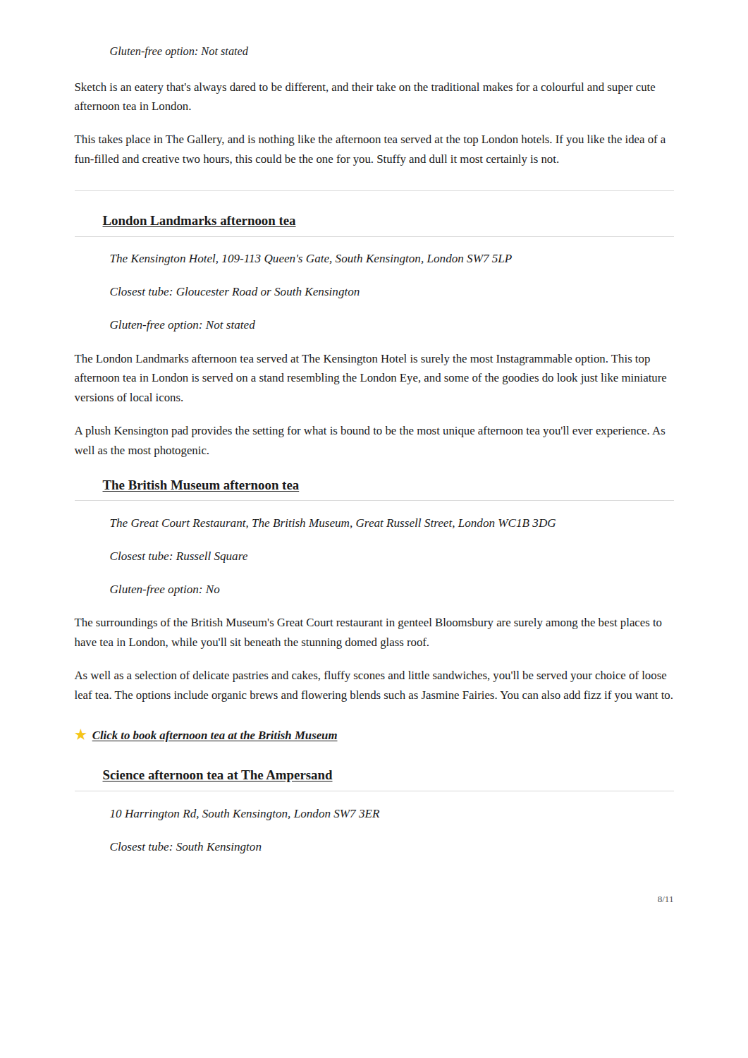Gluten-free option: Not stated
Sketch is an eatery that's always dared to be different, and their take on the traditional makes for a colourful and super cute afternoon tea in London.
This takes place in The Gallery, and is nothing like the afternoon tea served at the top London hotels. If you like the idea of a fun-filled and creative two hours, this could be the one for you. Stuffy and dull it most certainly is not.
London Landmarks afternoon tea
The Kensington Hotel, 109-113 Queen's Gate, South Kensington, London SW7 5LP
Closest tube: Gloucester Road or South Kensington
Gluten-free option: Not stated
The London Landmarks afternoon tea served at The Kensington Hotel is surely the most Instagrammable option. This top afternoon tea in London is served on a stand resembling the London Eye, and some of the goodies do look just like miniature versions of local icons.
A plush Kensington pad provides the setting for what is bound to be the most unique afternoon tea you'll ever experience. As well as the most photogenic.
The British Museum afternoon tea
The Great Court Restaurant, The British Museum, Great Russell Street, London WC1B 3DG
Closest tube: Russell Square
Gluten-free option: No
The surroundings of the British Museum's Great Court restaurant in genteel Bloomsbury are surely among the best places to have tea in London, while you'll sit beneath the stunning domed glass roof.
As well as a selection of delicate pastries and cakes, fluffy scones and little sandwiches, you'll be served your choice of loose leaf tea. The options include organic brews and flowering blends such as Jasmine Fairies. You can also add fizz if you want to.
★ Click to book afternoon tea at the British Museum
Science afternoon tea at The Ampersand
10 Harrington Rd, South Kensington, London SW7 3ER
Closest tube: South Kensington
8/11